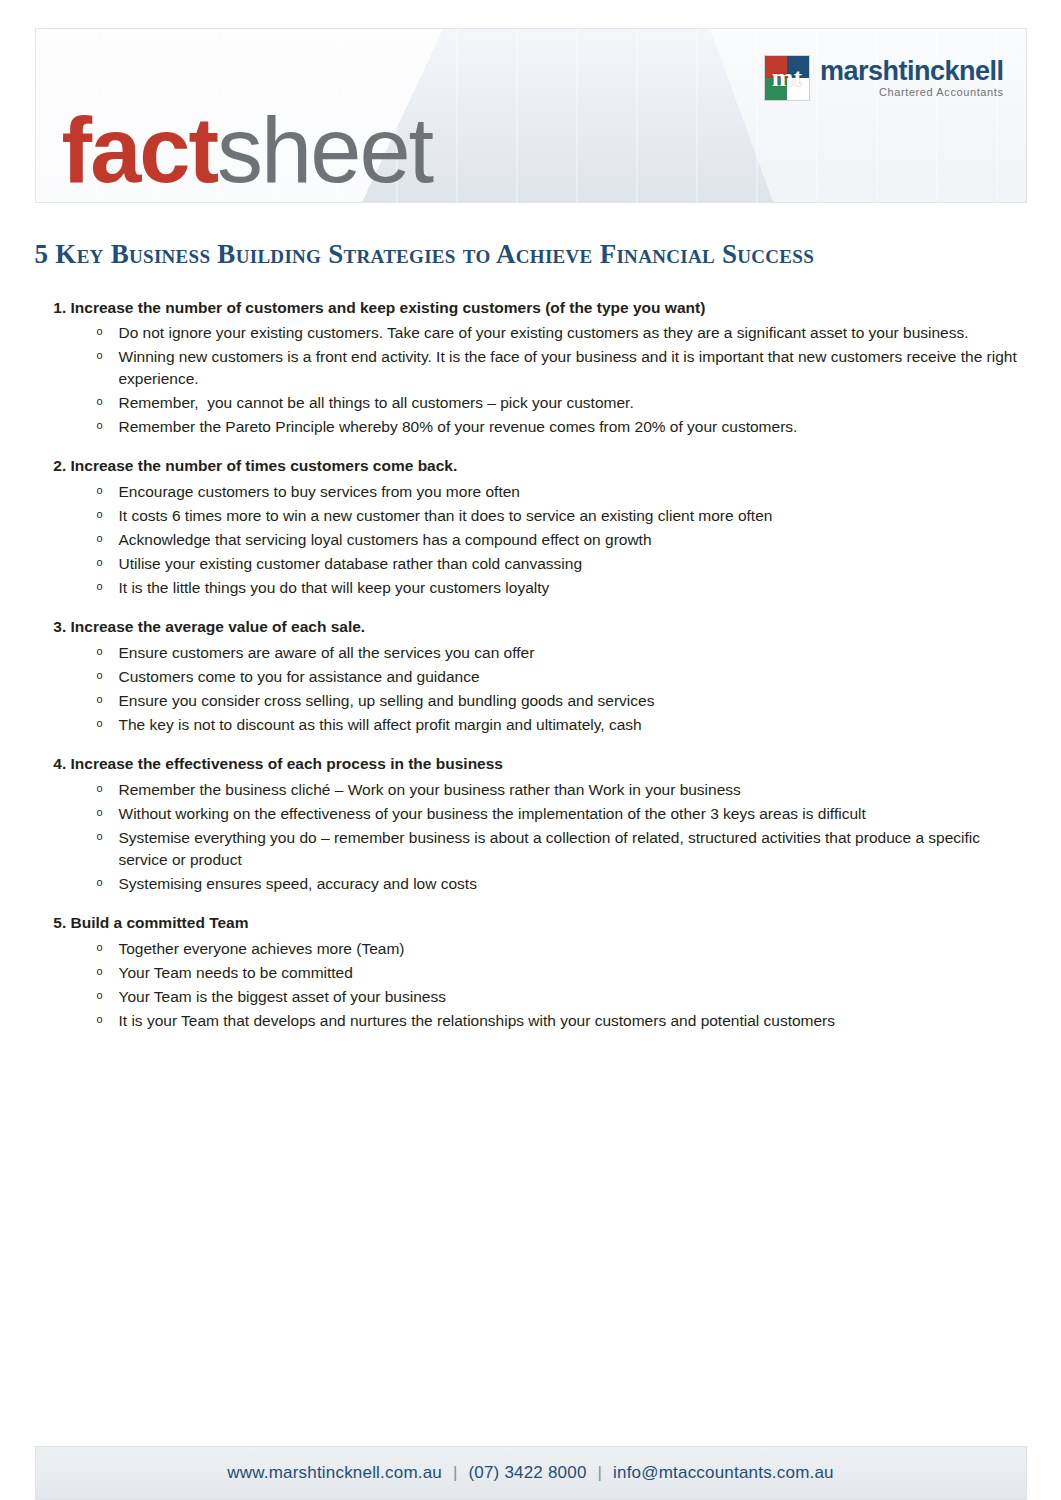fact sheet
marsh tincknell
Chartered Accountants
5 Key Business Building Strategies to Achieve Financial Success
Increase the number of customers and keep existing customers (of the type you want)
Do not ignore your existing customers. Take care of your existing customers as they are a significant asset to your business.
Winning new customers is a front end activity. It is the face of your business and it is important that new customers receive the right experience.
Remember, you cannot be all things to all customers – pick your customer.
Remember the Pareto Principle whereby 80% of your revenue comes from 20% of your customers.
Increase the number of times customers come back.
Encourage customers to buy services from you more often
It costs 6 times more to win a new customer than it does to service an existing client more often
Acknowledge that servicing loyal customers has a compound effect on growth
Utilise your existing customer database rather than cold canvassing
It is the little things you do that will keep your customers loyalty
Increase the average value of each sale.
Ensure customers are aware of all the services you can offer
Customers come to you for assistance and guidance
Ensure you consider cross selling, up selling and bundling goods and services
The key is not to discount as this will affect profit margin and ultimately, cash
Increase the effectiveness of each process in the business
Remember the business cliché – Work on your business rather than Work in your business
Without working on the effectiveness of your business the implementation of the other 3 keys areas is difficult
Systemise everything you do – remember business is about a collection of related, structured activities that produce a specific service or product
Systemising ensures speed, accuracy and low costs
Build a committed Team
Together everyone achieves more (Team)
Your Team needs to be committed
Your Team is the biggest asset of your business
It is your Team that develops and nurtures the relationships with your customers and potential customers
www.marshtincknell.com.au | (07) 3422 8000 | info@mtaccountants.com.au